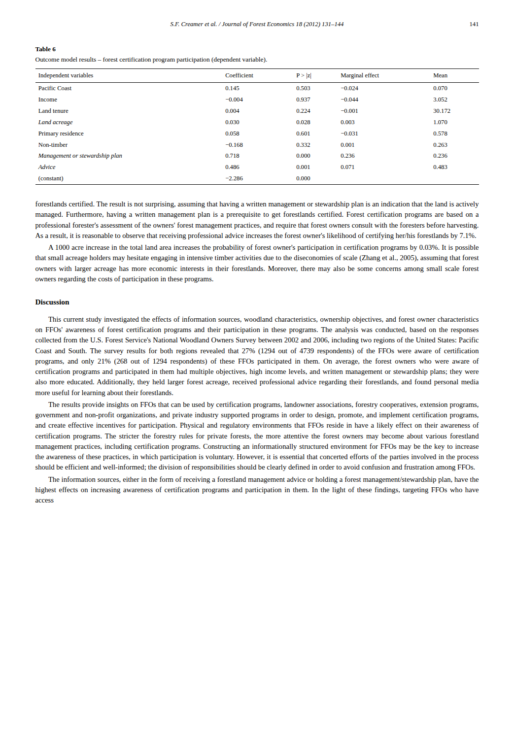S.F. Creamer et al. / Journal of Forest Economics 18 (2012) 131–144 141
Table 6
Outcome model results – forest certification program participation (dependent variable).
| Independent variables | Coefficient | P > /z/ | Marginal effect | Mean |
| --- | --- | --- | --- | --- |
| Pacific Coast | 0.145 | 0.503 | −0.024 | 0.070 |
| Income | −0.004 | 0.937 | −0.044 | 3.052 |
| Land tenure | 0.004 | 0.224 | −0.001 | 30.172 |
| Land acreage | 0.030 | 0.028 | 0.003 | 1.070 |
| Primary residence | 0.058 | 0.601 | −0.031 | 0.578 |
| Non-timber | −0.168 | 0.332 | 0.001 | 0.263 |
| Management or stewardship plan | 0.718 | 0.000 | 0.236 | 0.236 |
| Advice | 0.486 | 0.001 | 0.071 | 0.483 |
| (constant) | −2.286 | 0.000 | | |
forestlands certified. The result is not surprising, assuming that having a written management or stewardship plan is an indication that the land is actively managed. Furthermore, having a written management plan is a prerequisite to get forestlands certified. Forest certification programs are based on a professional forester's assessment of the owners' forest management practices, and require that forest owners consult with the foresters before harvesting. As a result, it is reasonable to observe that receiving professional advice increases the forest owner's likelihood of certifying her/his forestlands by 7.1%.
A 1000 acre increase in the total land area increases the probability of forest owner's participation in certification programs by 0.03%. It is possible that small acreage holders may hesitate engaging in intensive timber activities due to the diseconomies of scale (Zhang et al., 2005), assuming that forest owners with larger acreage has more economic interests in their forestlands. Moreover, there may also be some concerns among small scale forest owners regarding the costs of participation in these programs.
Discussion
This current study investigated the effects of information sources, woodland characteristics, ownership objectives, and forest owner characteristics on FFOs' awareness of forest certification programs and their participation in these programs. The analysis was conducted, based on the responses collected from the U.S. Forest Service's National Woodland Owners Survey between 2002 and 2006, including two regions of the United States: Pacific Coast and South. The survey results for both regions revealed that 27% (1294 out of 4739 respondents) of the FFOs were aware of certification programs, and only 21% (268 out of 1294 respondents) of these FFOs participated in them. On average, the forest owners who were aware of certification programs and participated in them had multiple objectives, high income levels, and written management or stewardship plans; they were also more educated. Additionally, they held larger forest acreage, received professional advice regarding their forestlands, and found personal media more useful for learning about their forestlands.
The results provide insights on FFOs that can be used by certification programs, landowner associations, forestry cooperatives, extension programs, government and non-profit organizations, and private industry supported programs in order to design, promote, and implement certification programs, and create effective incentives for participation. Physical and regulatory environments that FFOs reside in have a likely effect on their awareness of certification programs. The stricter the forestry rules for private forests, the more attentive the forest owners may become about various forestland management practices, including certification programs. Constructing an informationally structured environment for FFOs may be the key to increase the awareness of these practices, in which participation is voluntary. However, it is essential that concerted efforts of the parties involved in the process should be efficient and well-informed; the division of responsibilities should be clearly defined in order to avoid confusion and frustration among FFOs.
The information sources, either in the form of receiving a forestland management advice or holding a forest management/stewardship plan, have the highest effects on increasing awareness of certification programs and participation in them. In the light of these findings, targeting FFOs who have access